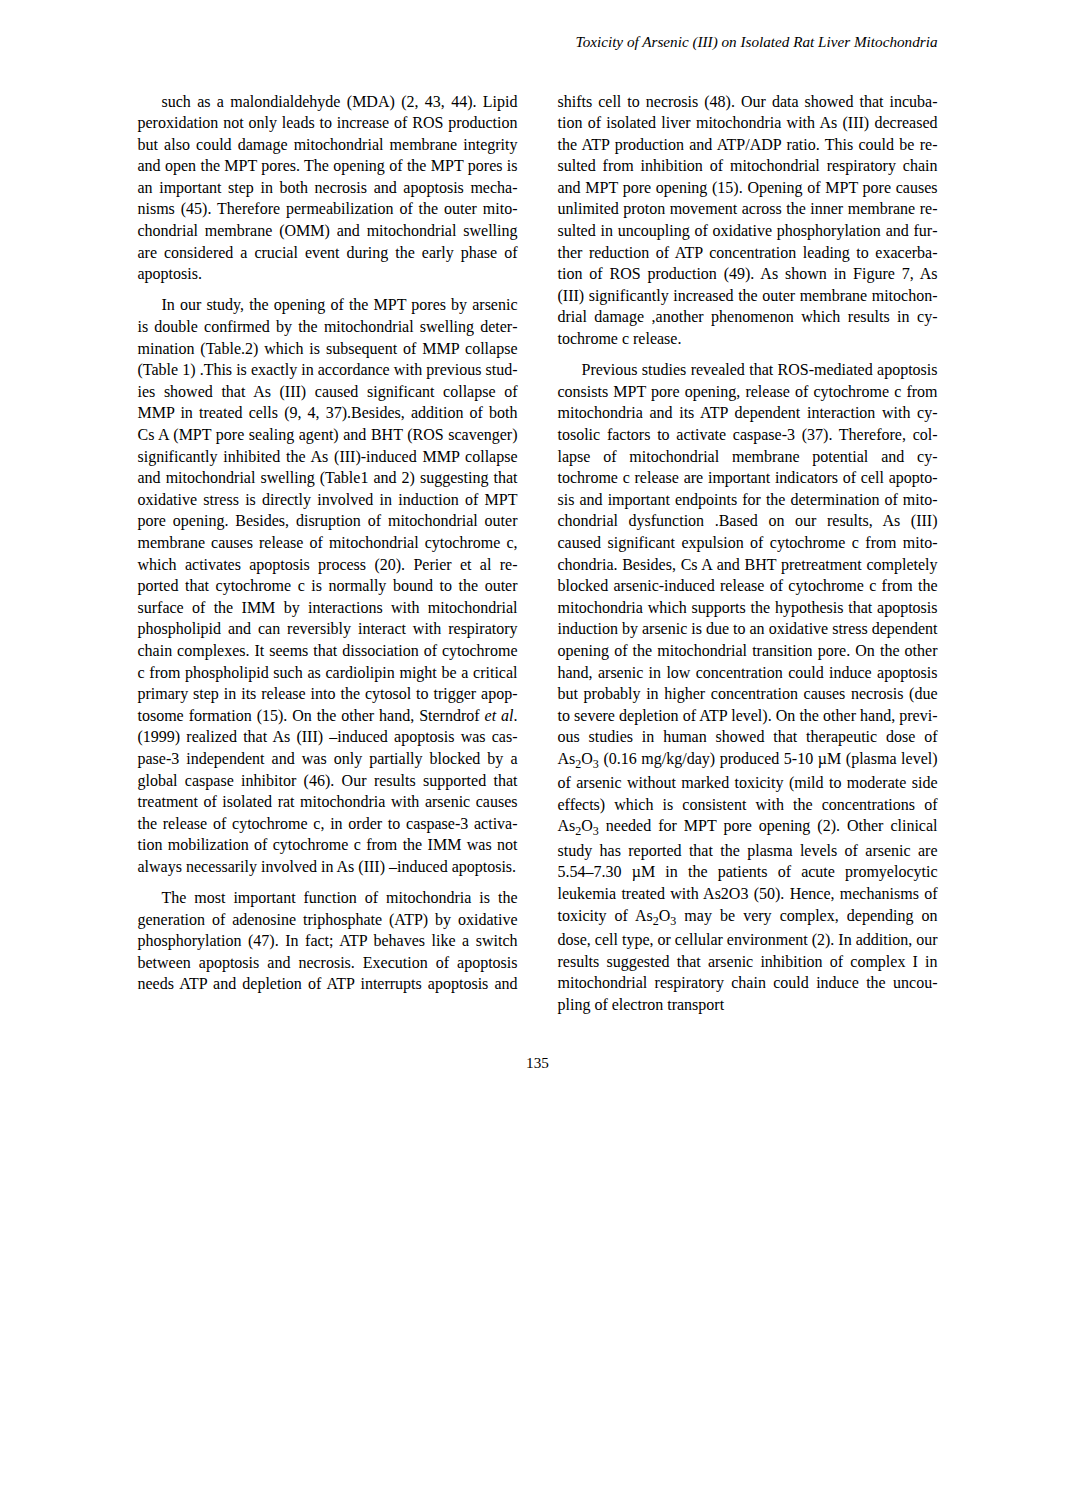Toxicity of Arsenic (III) on Isolated Rat Liver Mitochondria
such as a malondialdehyde (MDA) (2, 43, 44). Lipid peroxidation not only leads to increase of ROS production but also could damage mitochondrial membrane integrity and open the MPT pores. The opening of the MPT pores is an important step in both necrosis and apoptosis mechanisms (45). Therefore permeabilization of the outer mitochondrial membrane (OMM) and mitochondrial swelling are considered a crucial event during the early phase of apoptosis.
In our study, the opening of the MPT pores by arsenic is double confirmed by the mitochondrial swelling determination (Table.2) which is subsequent of MMP collapse (Table 1) .This is exactly in accordance with previous studies showed that As (III) caused significant collapse of MMP in treated cells (9, 4, 37).Besides, addition of both Cs A (MPT pore sealing agent) and BHT (ROS scavenger) significantly inhibited the As (III)-induced MMP collapse and mitochondrial swelling (Table1 and 2) suggesting that oxidative stress is directly involved in induction of MPT pore opening. Besides, disruption of mitochondrial outer membrane causes release of mitochondrial cytochrome c, which activates apoptosis process (20). Perier et al reported that cytochrome c is normally bound to the outer surface of the IMM by interactions with mitochondrial phospholipid and can reversibly interact with respiratory chain complexes. It seems that dissociation of cytochrome c from phospholipid such as cardiolipin might be a critical primary step in its release into the cytosol to trigger apoptosome formation (15). On the other hand, Sterndrof et al.(1999) realized that As (III) –induced apoptosis was caspase-3 independent and was only partially blocked by a global caspase inhibitor (46). Our results supported that treatment of isolated rat mitochondria with arsenic causes the release of cytochrome c, in order to caspase-3 activation mobilization of cytochrome c from the IMM was not always necessarily involved in As (III) –induced apoptosis.
The most important function of mitochondria is the generation of adenosine triphosphate (ATP) by oxidative phosphorylation (47). In fact; ATP behaves like a switch between apoptosis and necrosis. Execution of apoptosis needs ATP and depletion of ATP interrupts apoptosis and shifts cell to necrosis (48). Our data showed that incubation of isolated liver mitochondria with As (III) decreased the ATP production and ATP/ADP ratio. This could be resulted from inhibition of mitochondrial respiratory chain and MPT pore opening (15). Opening of MPT pore causes unlimited proton movement across the inner membrane resulted in uncoupling of oxidative phosphorylation and further reduction of ATP concentration leading to exacerbation of ROS production (49). As shown in Figure 7, As (III) significantly increased the outer membrane mitochondrial damage ,another phenomenon which results in cytochrome c release.
Previous studies revealed that ROS-mediated apoptosis consists MPT pore opening, release of cytochrome c from mitochondria and its ATP dependent interaction with cytosolic factors to activate caspase-3 (37). Therefore, collapse of mitochondrial membrane potential and cytochrome c release are important indicators of cell apoptosis and important endpoints for the determination of mitochondrial dysfunction .Based on our results, As (III) caused significant expulsion of cytochrome c from mitochondria. Besides, Cs A and BHT pretreatment completely blocked arsenic-induced release of cytochrome c from the mitochondria which supports the hypothesis that apoptosis induction by arsenic is due to an oxidative stress dependent opening of the mitochondrial transition pore. On the other hand, arsenic in low concentration could induce apoptosis but probably in higher concentration causes necrosis (due to severe depletion of ATP level). On the other hand, previous studies in human showed that therapeutic dose of As2O3 (0.16 mg/kg/day) produced 5-10 µM (plasma level) of arsenic without marked toxicity (mild to moderate side effects) which is consistent with the concentrations of As2O3 needed for MPT pore opening (2). Other clinical study has reported that the plasma levels of arsenic are 5.54–7.30 µM in the patients of acute promyelocytic leukemia treated with As2O3 (50). Hence, mechanisms of toxicity of As2O3 may be very complex, depending on dose, cell type, or cellular environment (2). In addition, our results suggested that arsenic inhibition of complex I in mitochondrial respiratory chain could induce the uncoupling of electron transport
135